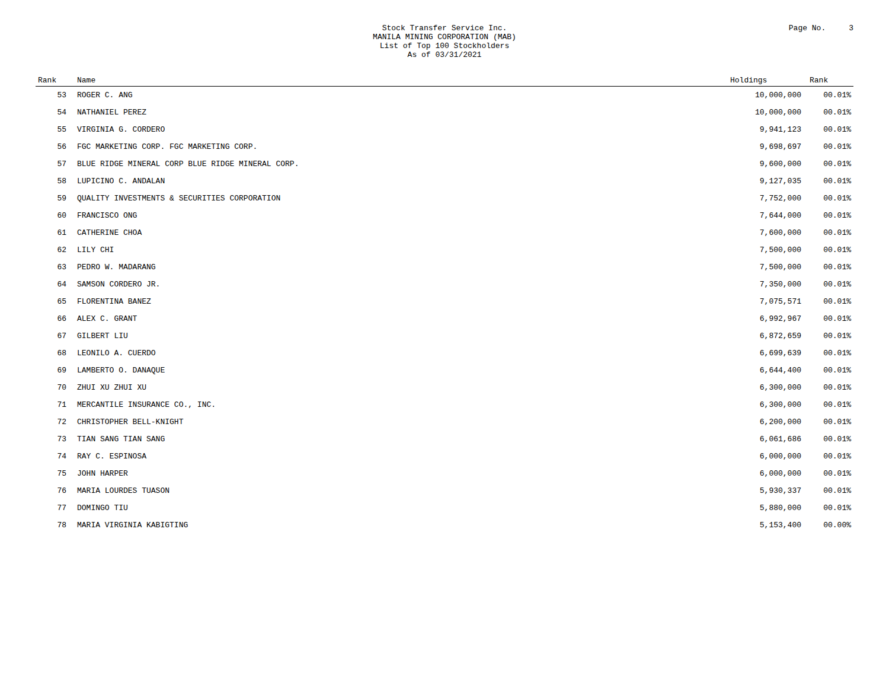Page No. 3
Stock Transfer Service Inc.
MANILA MINING CORPORATION (MAB)
List of Top 100 Stockholders
As of 03/31/2021
| Rank | Name | Holdings | Rank |
| --- | --- | --- | --- |
| 53 | ROGER C. ANG | 10,000,000 | 00.01% |
| 54 | NATHANIEL PEREZ | 10,000,000 | 00.01% |
| 55 | VIRGINIA G. CORDERO | 9,941,123 | 00.01% |
| 56 | FGC MARKETING CORP. FGC MARKETING CORP. | 9,698,697 | 00.01% |
| 57 | BLUE RIDGE MINERAL CORP BLUE RIDGE MINERAL CORP. | 9,600,000 | 00.01% |
| 58 | LUPICINO C. ANDALAN | 9,127,035 | 00.01% |
| 59 | QUALITY INVESTMENTS & SECURITIES CORPORATION | 7,752,000 | 00.01% |
| 60 | FRANCISCO ONG | 7,644,000 | 00.01% |
| 61 | CATHERINE CHOA | 7,600,000 | 00.01% |
| 62 | LILY CHI | 7,500,000 | 00.01% |
| 63 | PEDRO W. MADARANG | 7,500,000 | 00.01% |
| 64 | SAMSON CORDERO JR. | 7,350,000 | 00.01% |
| 65 | FLORENTINA BANEZ | 7,075,571 | 00.01% |
| 66 | ALEX C. GRANT | 6,992,967 | 00.01% |
| 67 | GILBERT LIU | 6,872,659 | 00.01% |
| 68 | LEONILO A. CUERDO | 6,699,639 | 00.01% |
| 69 | LAMBERTO O. DANAQUE | 6,644,400 | 00.01% |
| 70 | ZHUI XU ZHUI XU | 6,300,000 | 00.01% |
| 71 | MERCANTILE INSURANCE CO., INC. | 6,300,000 | 00.01% |
| 72 | CHRISTOPHER BELL-KNIGHT | 6,200,000 | 00.01% |
| 73 | TIAN SANG TIAN SANG | 6,061,686 | 00.01% |
| 74 | RAY C. ESPINOSA | 6,000,000 | 00.01% |
| 75 | JOHN HARPER | 6,000,000 | 00.01% |
| 76 | MARIA LOURDES TUASON | 5,930,337 | 00.01% |
| 77 | DOMINGO TIU | 5,880,000 | 00.01% |
| 78 | MARIA VIRGINIA KABIGTING | 5,153,400 | 00.00% |